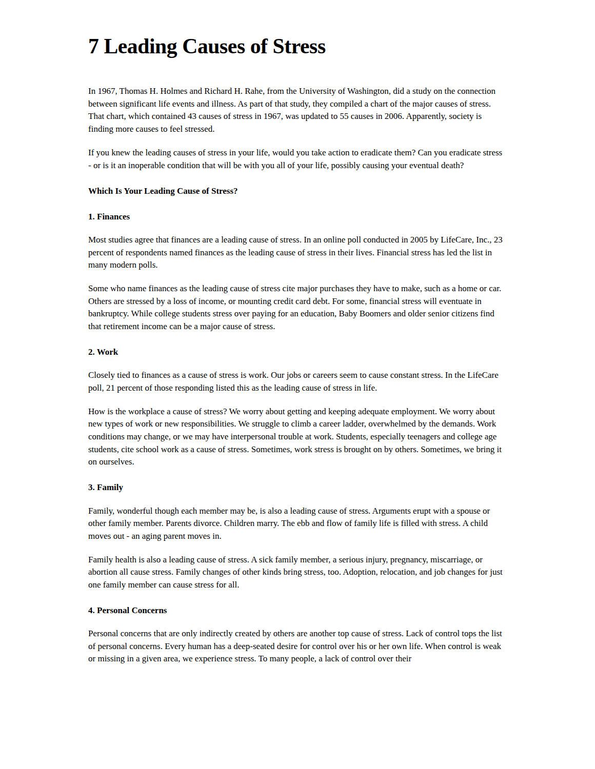7 Leading Causes of Stress
In 1967, Thomas H. Holmes and Richard H. Rahe, from the University of Washington, did a study on the connection between significant life events and illness. As part of that study, they compiled a chart of the major causes of stress. That chart, which contained 43 causes of stress in 1967, was updated to 55 causes in 2006. Apparently, society is finding more causes to feel stressed.
If you knew the leading causes of stress in your life, would you take action to eradicate them? Can you eradicate stress - or is it an inoperable condition that will be with you all of your life, possibly causing your eventual death?
Which Is Your Leading Cause of Stress?
1. Finances
Most studies agree that finances are a leading cause of stress. In an online poll conducted in 2005 by LifeCare, Inc., 23 percent of respondents named finances as the leading cause of stress in their lives. Financial stress has led the list in many modern polls.
Some who name finances as the leading cause of stress cite major purchases they have to make, such as a home or car. Others are stressed by a loss of income, or mounting credit card debt. For some, financial stress will eventuate in bankruptcy. While college students stress over paying for an education, Baby Boomers and older senior citizens find that retirement income can be a major cause of stress.
2. Work
Closely tied to finances as a cause of stress is work. Our jobs or careers seem to cause constant stress. In the LifeCare poll, 21 percent of those responding listed this as the leading cause of stress in life.
How is the workplace a cause of stress? We worry about getting and keeping adequate employment. We worry about new types of work or new responsibilities. We struggle to climb a career ladder, overwhelmed by the demands. Work conditions may change, or we may have interpersonal trouble at work. Students, especially teenagers and college age students, cite school work as a cause of stress. Sometimes, work stress is brought on by others. Sometimes, we bring it on ourselves.
3. Family
Family, wonderful though each member may be, is also a leading cause of stress. Arguments erupt with a spouse or other family member. Parents divorce. Children marry. The ebb and flow of family life is filled with stress. A child moves out - an aging parent moves in.
Family health is also a leading cause of stress. A sick family member, a serious injury, pregnancy, miscarriage, or abortion all cause stress. Family changes of other kinds bring stress, too. Adoption, relocation, and job changes for just one family member can cause stress for all.
4. Personal Concerns
Personal concerns that are only indirectly created by others are another top cause of stress. Lack of control tops the list of personal concerns. Every human has a deep-seated desire for control over his or her own life. When control is weak or missing in a given area, we experience stress. To many people, a lack of control over their